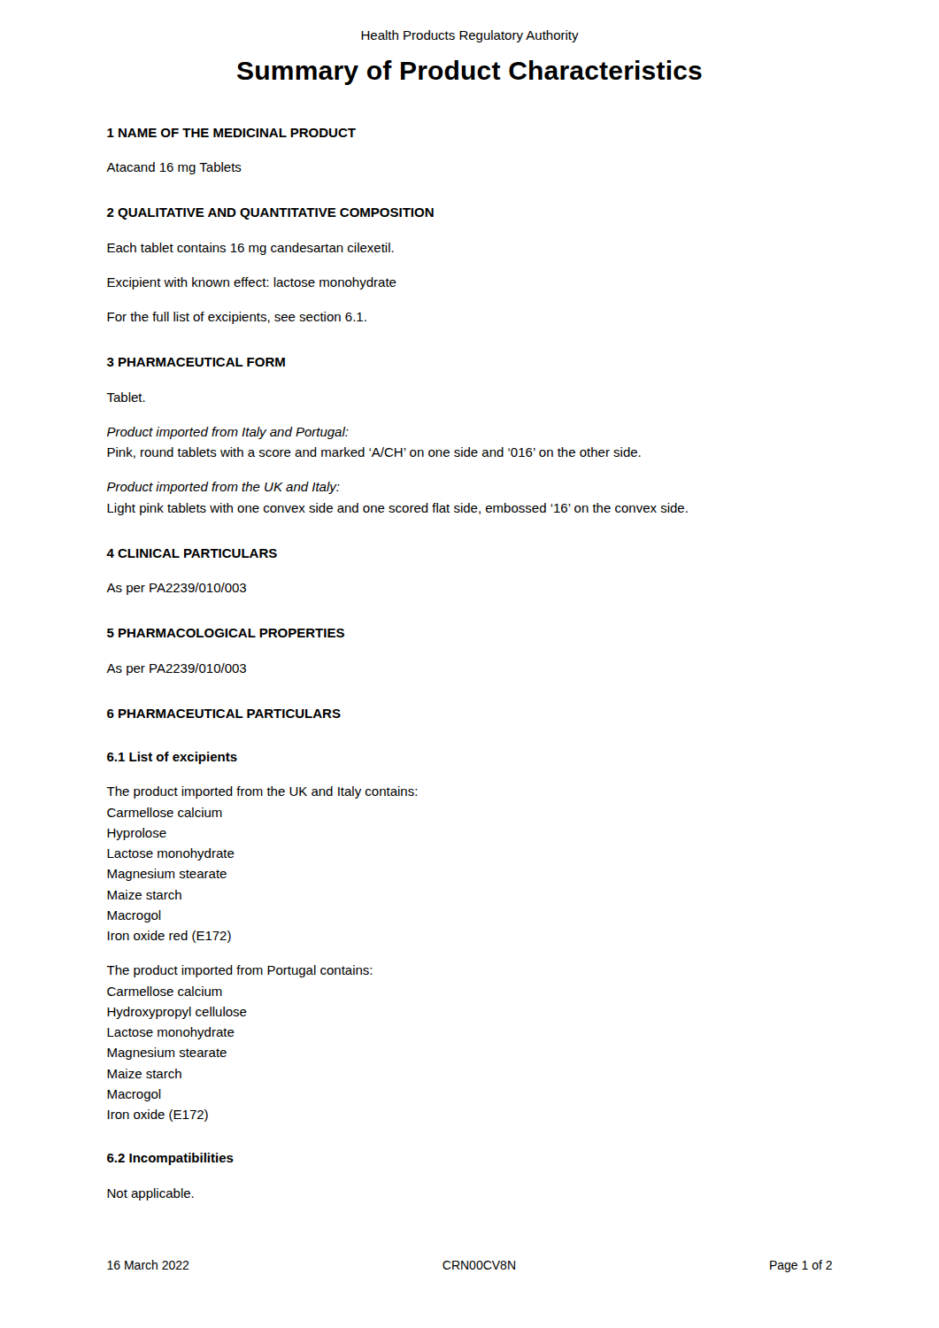Health Products Regulatory Authority
Summary of Product Characteristics
1 NAME OF THE MEDICINAL PRODUCT
Atacand 16 mg Tablets
2 QUALITATIVE AND QUANTITATIVE COMPOSITION
Each tablet contains 16 mg candesartan cilexetil.
Excipient with known effect: lactose monohydrate
For the full list of excipients, see section 6.1.
3 PHARMACEUTICAL FORM
Tablet.
Product imported from Italy and Portugal:
Pink, round tablets with a score and marked ‘A/CH’ on one side and ‘016’ on the other side.
Product imported from the UK and Italy:
Light pink tablets with one convex side and one scored flat side, embossed ‘16’ on the convex side.
4 CLINICAL PARTICULARS
As per PA2239/010/003
5 PHARMACOLOGICAL PROPERTIES
As per PA2239/010/003
6 PHARMACEUTICAL PARTICULARS
6.1 List of excipients
The product imported from the UK and Italy contains:
Carmellose calcium
Hyprolose
Lactose monohydrate
Magnesium stearate
Maize starch
Macrogol
Iron oxide red (E172)
The product imported from Portugal contains:
Carmellose calcium
Hydroxypropyl cellulose
Lactose monohydrate
Magnesium stearate
Maize starch
Macrogol
Iron oxide (E172)
6.2 Incompatibilities
Not applicable.
16 March 2022 CRN00CV8N Page 1 of 2